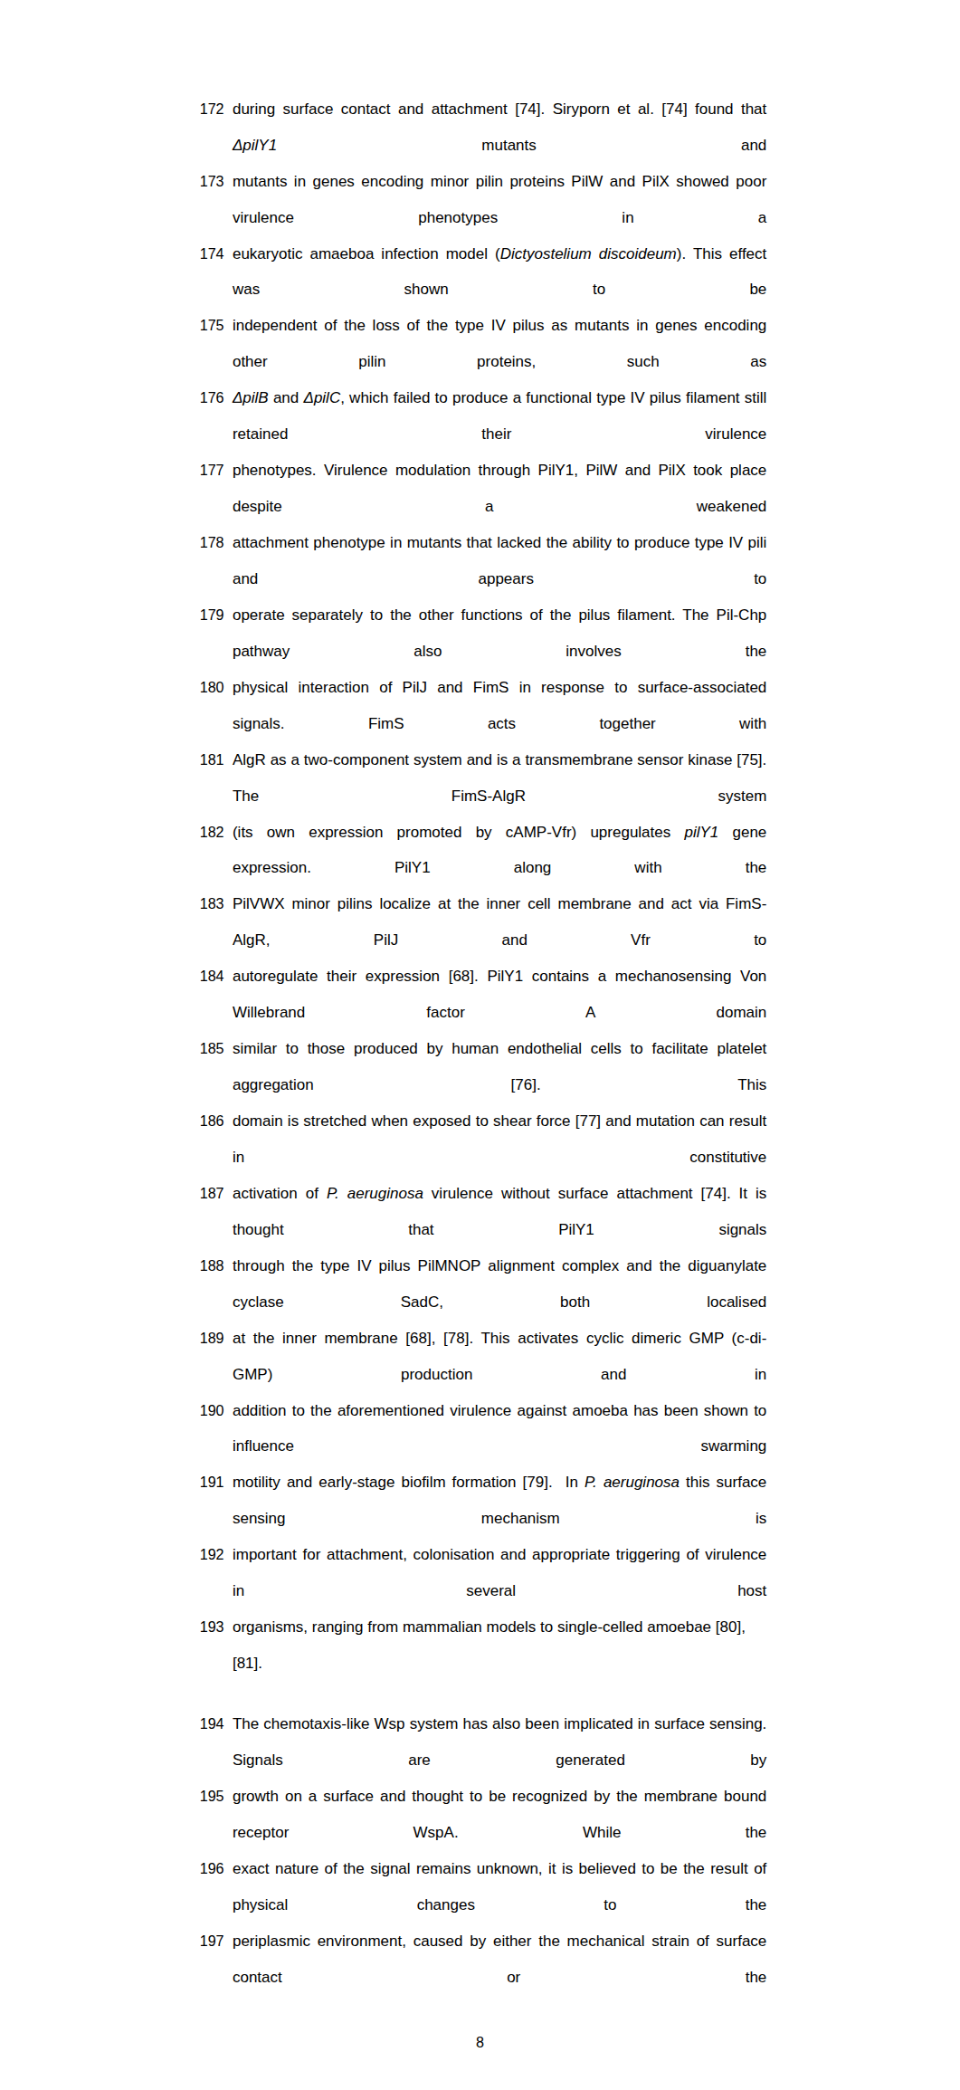172 during surface contact and attachment [74]. Siryporn et al. [74] found that ΔpilY1 mutants and
173 mutants in genes encoding minor pilin proteins PilW and PilX showed poor virulence phenotypes in a
174 eukaryotic amaeboa infection model (Dictyostelium discoideum). This effect was shown to be
175 independent of the loss of the type IV pilus as mutants in genes encoding other pilin proteins, such as
176 ΔpilB and ΔpilC, which failed to produce a functional type IV pilus filament still retained their virulence
177 phenotypes. Virulence modulation through PilY1, PilW and PilX took place despite a weakened
178 attachment phenotype in mutants that lacked the ability to produce type IV pili and appears to
179 operate separately to the other functions of the pilus filament. The Pil-Chp pathway also involves the
180 physical interaction of PilJ and FimS in response to surface-associated signals. FimS acts together with
181 AlgR as a two-component system and is a transmembrane sensor kinase [75]. The FimS-AlgR system
182(its own expression promoted by cAMP-Vfr) upregulates pilY1 gene expression. PilY1 along with the
183 PilVWX minor pilins localize at the inner cell membrane and act via FimS-AlgR, PilJ and Vfr to
184 autoregulate their expression [68]. PilY1 contains a mechanosensing Von Willebrand factor A domain
185 similar to those produced by human endothelial cells to facilitate platelet aggregation [76]. This
186 domain is stretched when exposed to shear force [77] and mutation can result in constitutive
187 activation of P. aeruginosa virulence without surface attachment [74]. It is thought that PilY1 signals
188 through the type IV pilus PilMNOP alignment complex and the diguanylate cyclase SadC, both localised
189 at the inner membrane [68], [78]. This activates cyclic dimeric GMP (c-di-GMP) production and in
190 addition to the aforementioned virulence against amoeba has been shown to influence swarming
191 motility and early-stage biofilm formation [79]. In P. aeruginosa this surface sensing mechanism is
192 important for attachment, colonisation and appropriate triggering of virulence in several host
193 organisms, ranging from mammalian models to single-celled amoebae [80], [81].
194 The chemotaxis-like Wsp system has also been implicated in surface sensing. Signals are generated by
195 growth on a surface and thought to be recognized by the membrane bound receptor WspA. While the
196 exact nature of the signal remains unknown, it is believed to be the result of physical changes to the
197 periplasmic environment, caused by either the mechanical strain of surface contact or the
8